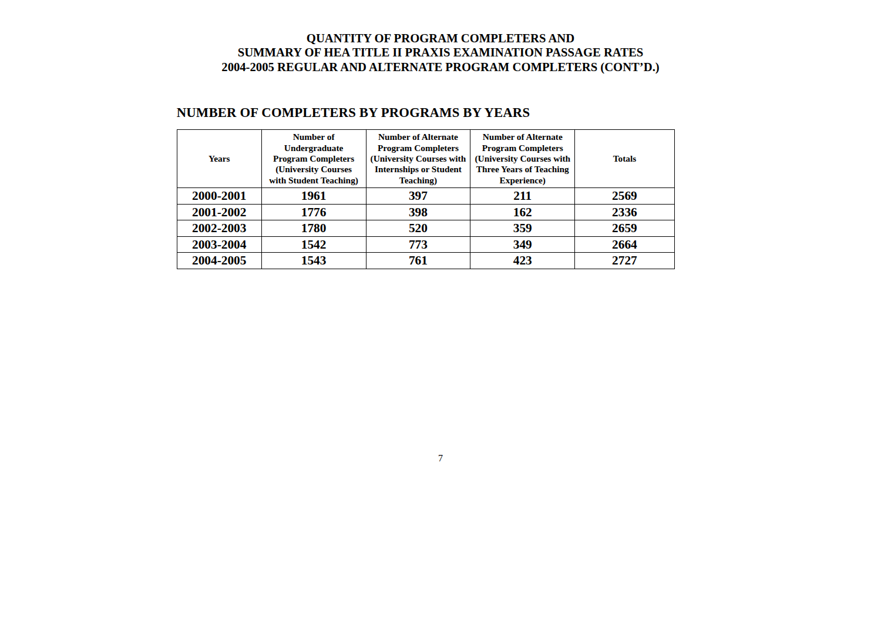QUANTITY OF PROGRAM COMPLETERS AND SUMMARY OF HEA TITLE II PRAXIS EXAMINATION PASSAGE RATES 2004-2005 REGULAR AND ALTERNATE PROGRAM COMPLETERS (CONT’D.)
NUMBER OF COMPLETERS BY PROGRAMS BY YEARS
| Years | Number of Undergraduate Program Completers (University Courses with Student Teaching) | Number of Alternate Program Completers (University Courses with Internships or Student Teaching) | Number of Alternate Program Completers (University Courses with Three Years of Teaching Experience) | Totals |
| --- | --- | --- | --- | --- |
| 2000-2001 | 1961 | 397 | 211 | 2569 |
| 2001-2002 | 1776 | 398 | 162 | 2336 |
| 2002-2003 | 1780 | 520 | 359 | 2659 |
| 2003-2004 | 1542 | 773 | 349 | 2664 |
| 2004-2005 | 1543 | 761 | 423 | 2727 |
7